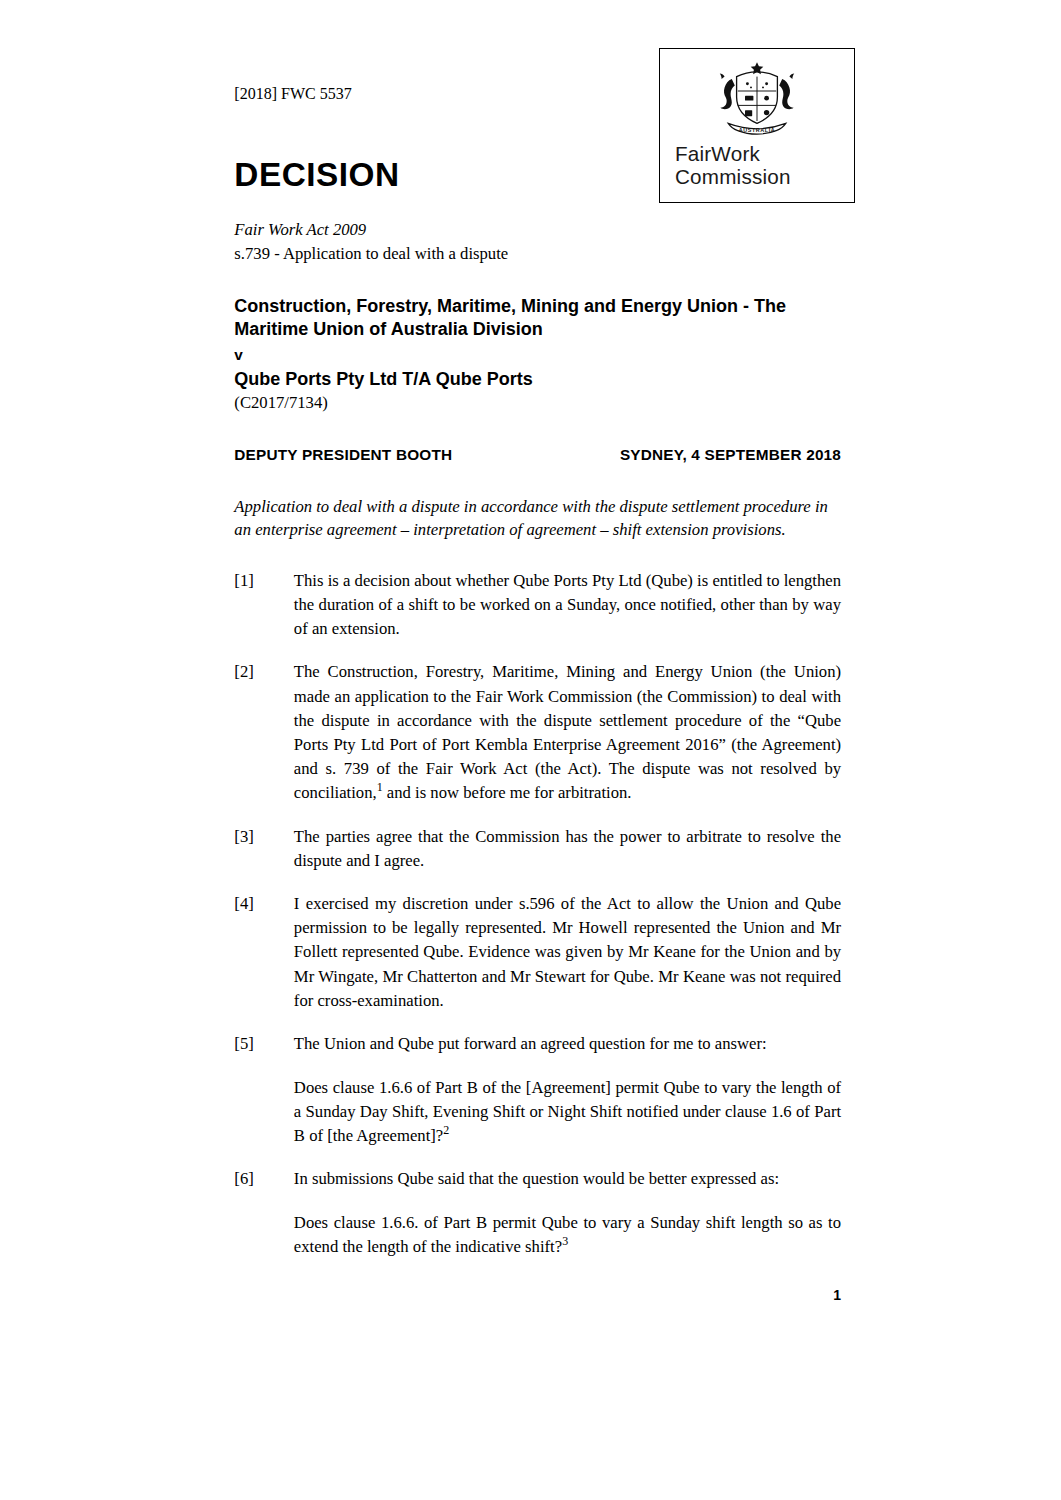[2018] FWC 5537
AUSTRALIA
FairWork
Commission
DECISION
Fair Work Act 2009
s.739 - Application to deal with a dispute
Construction, Forestry, Maritime, Mining and Energy Union - The Maritime Union of Australia Division
v
Qube Ports Pty Ltd T/A Qube Ports
(C2017/7134)
DEPUTY PRESIDENT BOOTH
SYDNEY, 4 SEPTEMBER 2018
Application to deal with a dispute in accordance with the dispute settlement procedure in an enterprise agreement – interpretation of agreement – shift extension provisions.
[1] This is a decision about whether Qube Ports Pty Ltd (Qube) is entitled to lengthen the duration of a shift to be worked on a Sunday, once notified, other than by way of an extension.
[2] The Construction, Forestry, Maritime, Mining and Energy Union (the Union) made an application to the Fair Work Commission (the Commission) to deal with the dispute in accordance with the dispute settlement procedure of the “Qube Ports Pty Ltd Port of Port Kembla Enterprise Agreement 2016” (the Agreement) and s. 739 of the Fair Work Act (the Act). The dispute was not resolved by conciliation,1 and is now before me for arbitration.
[3] The parties agree that the Commission has the power to arbitrate to resolve the dispute and I agree.
[4] I exercised my discretion under s.596 of the Act to allow the Union and Qube permission to be legally represented. Mr Howell represented the Union and Mr Follett represented Qube. Evidence was given by Mr Keane for the Union and by Mr Wingate, Mr Chatterton and Mr Stewart for Qube. Mr Keane was not required for cross-examination.
[5] The Union and Qube put forward an agreed question for me to answer:
Does clause 1.6.6 of Part B of the [Agreement] permit Qube to vary the length of a Sunday Day Shift, Evening Shift or Night Shift notified under clause 1.6 of Part B of [the Agreement]?2
[6] In submissions Qube said that the question would be better expressed as:
Does clause 1.6.6. of Part B permit Qube to vary a Sunday shift length so as to extend the length of the indicative shift?3
1